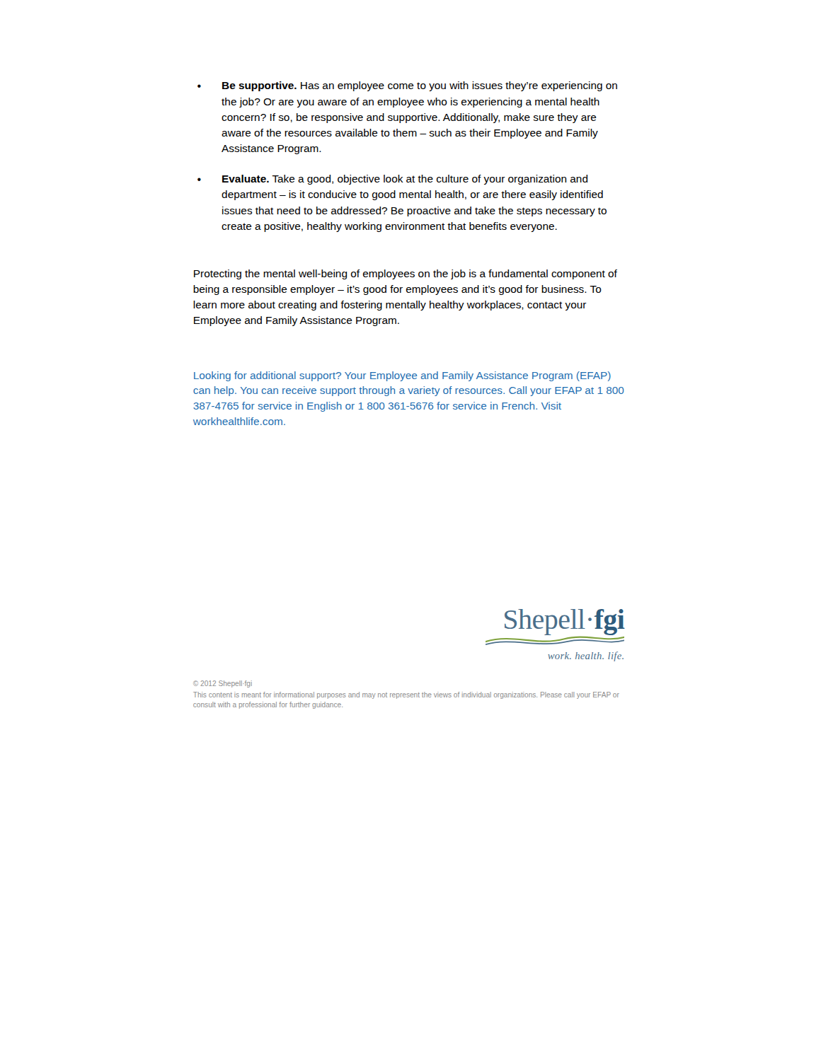Be supportive. Has an employee come to you with issues they’re experiencing on the job? Or are you aware of an employee who is experiencing a mental health concern? If so, be responsive and supportive. Additionally, make sure they are aware of the resources available to them – such as their Employee and Family Assistance Program.
Evaluate. Take a good, objective look at the culture of your organization and department – is it conducive to good mental health, or are there easily identified issues that need to be addressed? Be proactive and take the steps necessary to create a positive, healthy working environment that benefits everyone.
Protecting the mental well-being of employees on the job is a fundamental component of being a responsible employer – it’s good for employees and it’s good for business. To learn more about creating and fostering mentally healthy workplaces, contact your Employee and Family Assistance Program.
Looking for additional support? Your Employee and Family Assistance Program (EFAP) can help. You can receive support through a variety of resources. Call your EFAP at 1 800 387-4765 for service in English or 1 800 361-5676 for service in French. Visit workhealthlife.com.
Shepell·fgi
work. health. life.
© 2012 Shepell·fgi
This content is meant for informational purposes and may not represent the views of individual organizations. Please call your EFAP or consult with a professional for further guidance.